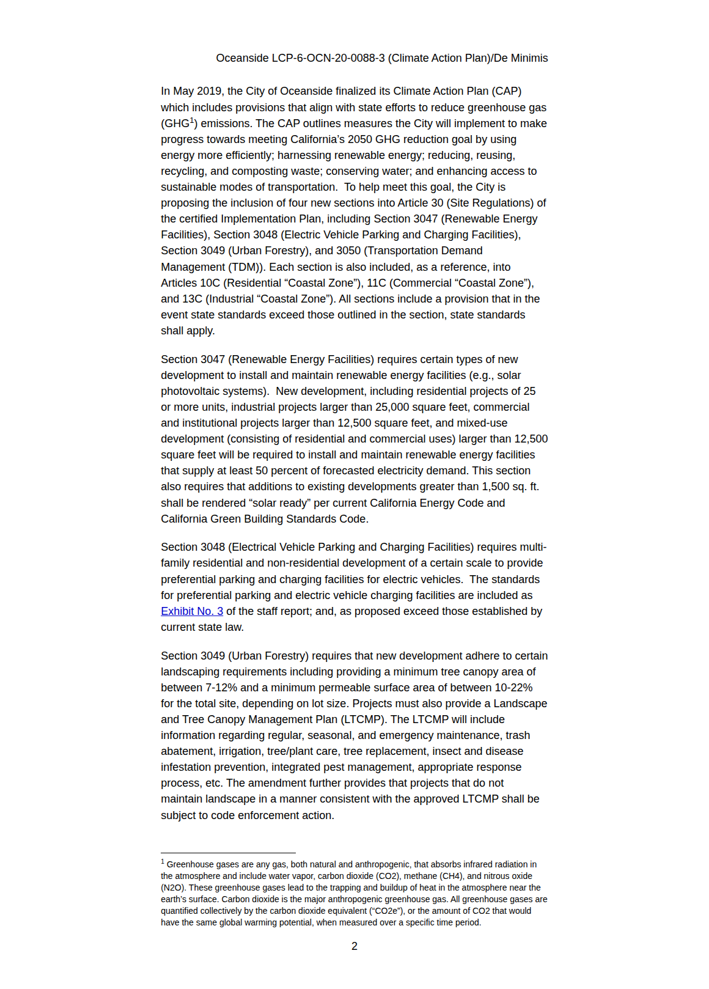Oceanside LCP-6-OCN-20-0088-3 (Climate Action Plan)/De Minimis
In May 2019, the City of Oceanside finalized its Climate Action Plan (CAP) which includes provisions that align with state efforts to reduce greenhouse gas (GHG1) emissions. The CAP outlines measures the City will implement to make progress towards meeting California’s 2050 GHG reduction goal by using energy more efficiently; harnessing renewable energy; reducing, reusing, recycling, and composting waste; conserving water; and enhancing access to sustainable modes of transportation. To help meet this goal, the City is proposing the inclusion of four new sections into Article 30 (Site Regulations) of the certified Implementation Plan, including Section 3047 (Renewable Energy Facilities), Section 3048 (Electric Vehicle Parking and Charging Facilities), Section 3049 (Urban Forestry), and 3050 (Transportation Demand Management (TDM)). Each section is also included, as a reference, into Articles 10C (Residential “Coastal Zone”), 11C (Commercial “Coastal Zone”), and 13C (Industrial “Coastal Zone”). All sections include a provision that in the event state standards exceed those outlined in the section, state standards shall apply.
Section 3047 (Renewable Energy Facilities) requires certain types of new development to install and maintain renewable energy facilities (e.g., solar photovoltaic systems). New development, including residential projects of 25 or more units, industrial projects larger than 25,000 square feet, commercial and institutional projects larger than 12,500 square feet, and mixed-use development (consisting of residential and commercial uses) larger than 12,500 square feet will be required to install and maintain renewable energy facilities that supply at least 50 percent of forecasted electricity demand. This section also requires that additions to existing developments greater than 1,500 sq. ft. shall be rendered “solar ready” per current California Energy Code and California Green Building Standards Code.
Section 3048 (Electrical Vehicle Parking and Charging Facilities) requires multi-family residential and non-residential development of a certain scale to provide preferential parking and charging facilities for electric vehicles. The standards for preferential parking and electric vehicle charging facilities are included as Exhibit No. 3 of the staff report; and, as proposed exceed those established by current state law.
Section 3049 (Urban Forestry) requires that new development adhere to certain landscaping requirements including providing a minimum tree canopy area of between 7-12% and a minimum permeable surface area of between 10-22% for the total site, depending on lot size. Projects must also provide a Landscape and Tree Canopy Management Plan (LTCMP). The LTCMP will include information regarding regular, seasonal, and emergency maintenance, trash abatement, irrigation, tree/plant care, tree replacement, insect and disease infestation prevention, integrated pest management, appropriate response process, etc. The amendment further provides that projects that do not maintain landscape in a manner consistent with the approved LTCMP shall be subject to code enforcement action.
1 Greenhouse gases are any gas, both natural and anthropogenic, that absorbs infrared radiation in the atmosphere and include water vapor, carbon dioxide (CO2), methane (CH4), and nitrous oxide (N2O). These greenhouse gases lead to the trapping and buildup of heat in the atmosphere near the earth’s surface. Carbon dioxide is the major anthropogenic greenhouse gas. All greenhouse gases are quantified collectively by the carbon dioxide equivalent (“CO2e”), or the amount of CO2 that would have the same global warming potential, when measured over a specific time period.
2